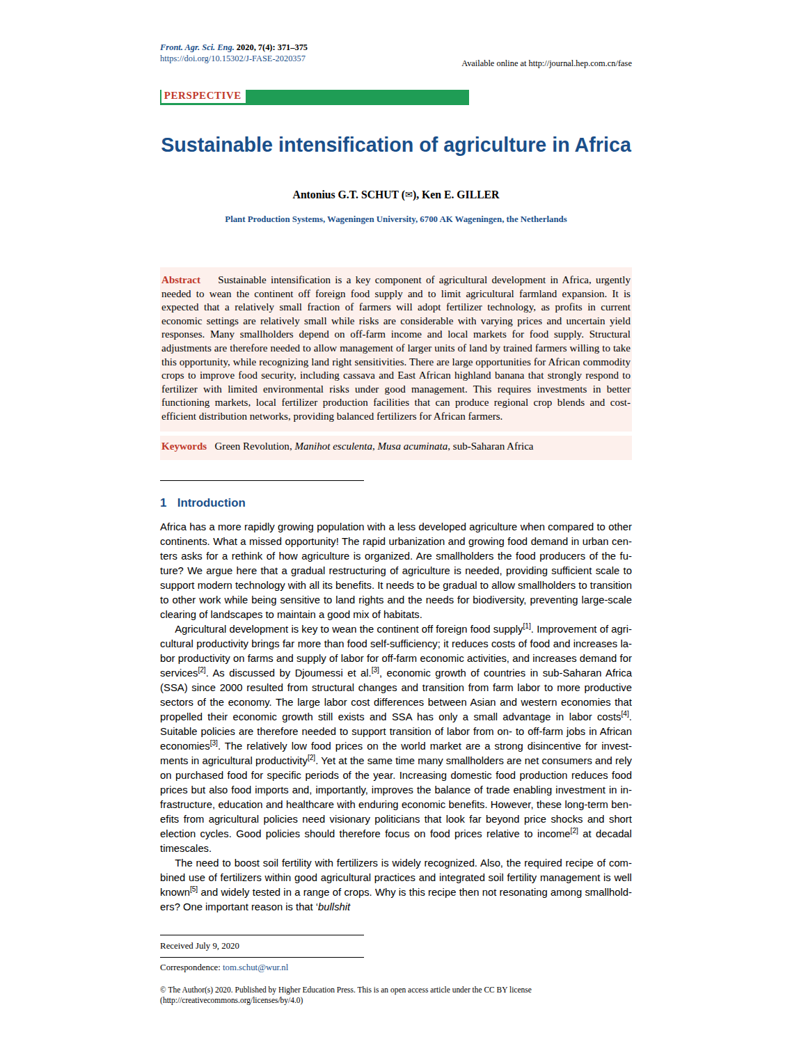Front. Agr. Sci. Eng. 2020, 7(4): 371–375
https://doi.org/10.15302/J-FASE-2020357
Available online at http://journal.hep.com.cn/fase
PERSPECTIVE
Sustainable intensification of agriculture in Africa
Antonius G.T. SCHUT (✉), Ken E. GILLER
Plant Production Systems, Wageningen University, 6700 AK Wageningen, the Netherlands
Abstract Sustainable intensification is a key component of agricultural development in Africa, urgently needed to wean the continent off foreign food supply and to limit agricultural farmland expansion. It is expected that a relatively small fraction of farmers will adopt fertilizer technology, as profits in current economic settings are relatively small while risks are considerable with varying prices and uncertain yield responses. Many smallholders depend on off-farm income and local markets for food supply. Structural adjustments are therefore needed to allow management of larger units of land by trained farmers willing to take this opportunity, while recognizing land right sensitivities. There are large opportunities for African commodity crops to improve food security, including cassava and East African highland banana that strongly respond to fertilizer with limited environmental risks under good management. This requires investments in better functioning markets, local fertilizer production facilities that can produce regional crop blends and cost-efficient distribution networks, providing balanced fertilizers for African farmers.
Keywords Green Revolution, Manihot esculenta, Musa acuminata, sub-Saharan Africa
1 Introduction
Africa has a more rapidly growing population with a less developed agriculture when compared to other continents. What a missed opportunity! The rapid urbanization and growing food demand in urban centers asks for a rethink of how agriculture is organized. Are smallholders the food producers of the future? We argue here that a gradual restructuring of agriculture is needed, providing sufficient scale to support modern technology with all its benefits. It needs to be gradual to allow smallholders to transition to other work while being sensitive to land rights and the needs for biodiversity, preventing large-scale clearing of landscapes to maintain a good mix of habitats.
Agricultural development is key to wean the continent off foreign food supply[1]. Improvement of agricultural productivity brings far more than food self-sufficiency; it reduces costs of food and increases labor productivity on farms and supply of labor for off-farm economic activities, and increases demand for services[2]. As discussed by Djoumessi et al.[3], economic growth of countries in sub-Saharan Africa (SSA) since 2000 resulted from structural changes and transition from farm labor to more productive sectors of the economy. The large labor cost differences between Asian and western economies that propelled their economic growth still exists and SSA has only a small advantage in labor costs[4]. Suitable policies are therefore needed to support transition of labor from on- to off-farm jobs in African economies[3]. The relatively low food prices on the world market are a strong disincentive for investments in agricultural productivity[2]. Yet at the same time many smallholders are net consumers and rely on purchased food for specific periods of the year. Increasing domestic food production reduces food prices but also food imports and, importantly, improves the balance of trade enabling investment in infrastructure, education and healthcare with enduring economic benefits. However, these long-term benefits from agricultural policies need visionary politicians that look far beyond price shocks and short election cycles. Good policies should therefore focus on food prices relative to income[2] at decadal timescales.
The need to boost soil fertility with fertilizers is widely recognized. Also, the required recipe of combined use of fertilizers within good agricultural practices and integrated soil fertility management is well known[5] and widely tested in a range of crops. Why is this recipe then not resonating among smallholders? One important reason is that ‘bullshit
Received July 9, 2020
Correspondence: tom.schut@wur.nl
© The Author(s) 2020. Published by Higher Education Press. This is an open access article under the CC BY license (http://creativecommons.org/licenses/by/4.0)